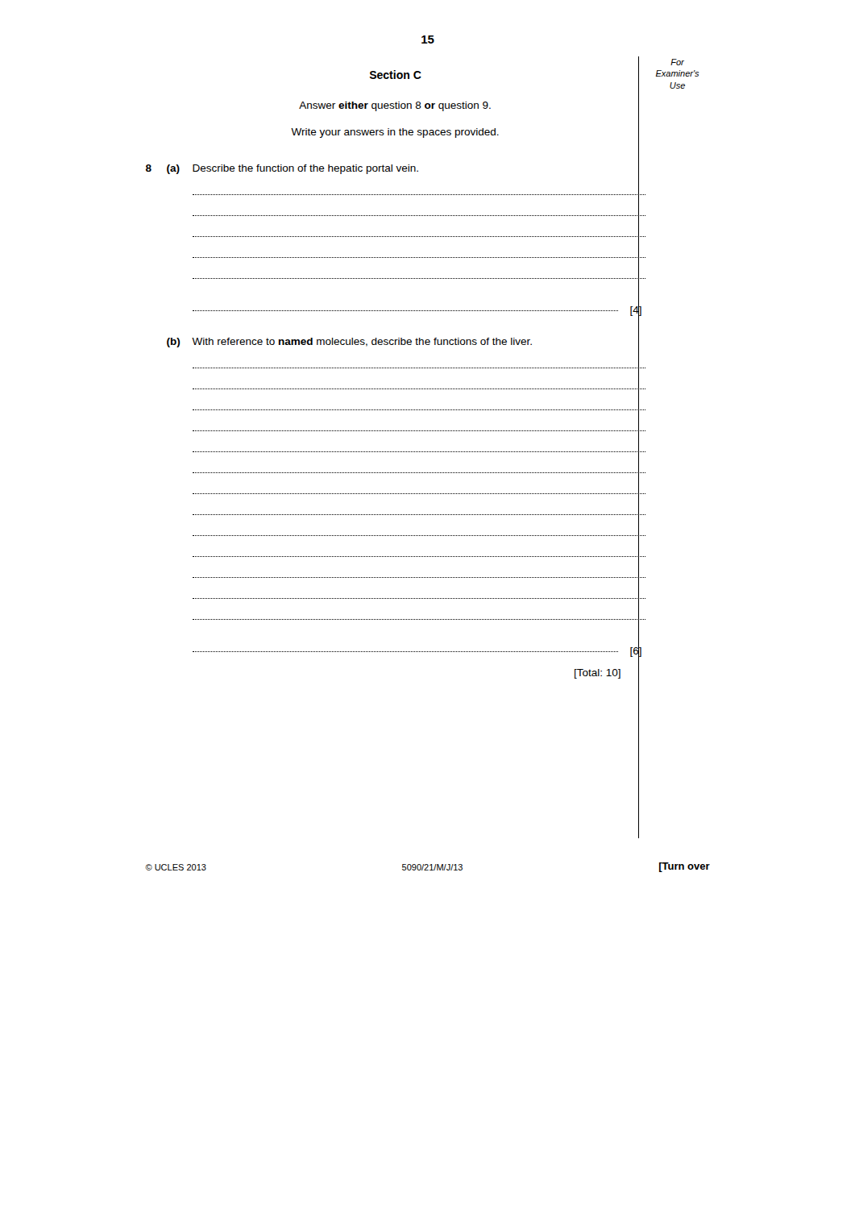15
For
Examiner's
Use
Section C
Answer either question 8 or question 9.
Write your answers in the spaces provided.
8 (a) Describe the function of the hepatic portal vein.
[4]
(b) With reference to named molecules, describe the functions of the liver.
[6]
[Total: 10]
© UCLES 2013 5090/21/M/J/13 [Turn over